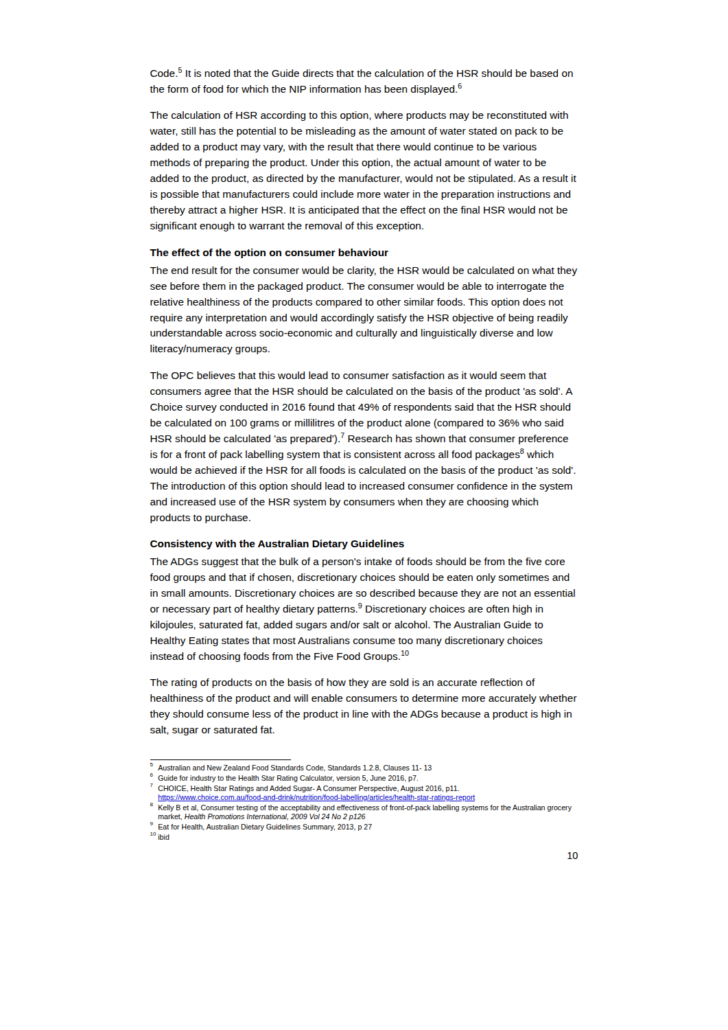Code.5 It is noted that the Guide directs that the calculation of the HSR should be based on the form of food for which the NIP information has been displayed.6
The calculation of HSR according to this option, where products may be reconstituted with water, still has the potential to be misleading as the amount of water stated on pack to be added to a product may vary, with the result that there would continue to be various methods of preparing the product. Under this option, the actual amount of water to be added to the product, as directed by the manufacturer, would not be stipulated. As a result it is possible that manufacturers could include more water in the preparation instructions and thereby attract a higher HSR. It is anticipated that the effect on the final HSR would not be significant enough to warrant the removal of this exception.
The effect of the option on consumer behaviour
The end result for the consumer would be clarity, the HSR would be calculated on what they see before them in the packaged product. The consumer would be able to interrogate the relative healthiness of the products compared to other similar foods. This option does not require any interpretation and would accordingly satisfy the HSR objective of being readily understandable across socio-economic and culturally and linguistically diverse and low literacy/numeracy groups.
The OPC believes that this would lead to consumer satisfaction as it would seem that consumers agree that the HSR should be calculated on the basis of the product 'as sold'. A Choice survey conducted in 2016 found that 49% of respondents said that the HSR should be calculated on 100 grams or millilitres of the product alone (compared to 36% who said HSR should be calculated 'as prepared').7 Research has shown that consumer preference is for a front of pack labelling system that is consistent across all food packages8 which would be achieved if the HSR for all foods is calculated on the basis of the product 'as sold'. The introduction of this option should lead to increased consumer confidence in the system and increased use of the HSR system by consumers when they are choosing which products to purchase.
Consistency with the Australian Dietary Guidelines
The ADGs suggest that the bulk of a person's intake of foods should be from the five core food groups and that if chosen, discretionary choices should be eaten only sometimes and in small amounts. Discretionary choices are so described because they are not an essential or necessary part of healthy dietary patterns.9 Discretionary choices are often high in kilojoules, saturated fat, added sugars and/or salt or alcohol. The Australian Guide to Healthy Eating states that most Australians consume too many discretionary choices instead of choosing foods from the Five Food Groups.10
The rating of products on the basis of how they are sold is an accurate reflection of healthiness of the product and will enable consumers to determine more accurately whether they should consume less of the product in line with the ADGs because a product is high in salt, sugar or saturated fat.
Australian and New Zealand Food Standards Code, Standards 1.2.8, Clauses 11- 13
Guide for industry to the Health Star Rating Calculator, version 5, June 2016, p7.
CHOICE, Health Star Ratings and Added Sugar- A Consumer Perspective, August 2016, p11.
https://www.choice.com.au/food-and-drink/nutrition/food-labelling/articles/health-star-ratings-report
Kelly B et al, Consumer testing of the acceptability and effectiveness of front-of-pack labelling systems for the Australian grocery market, Health Promotions International, 2009 Vol 24 No 2 p126
Eat for Health, Australian Dietary Guidelines Summary, 2013, p 27
ibid
10